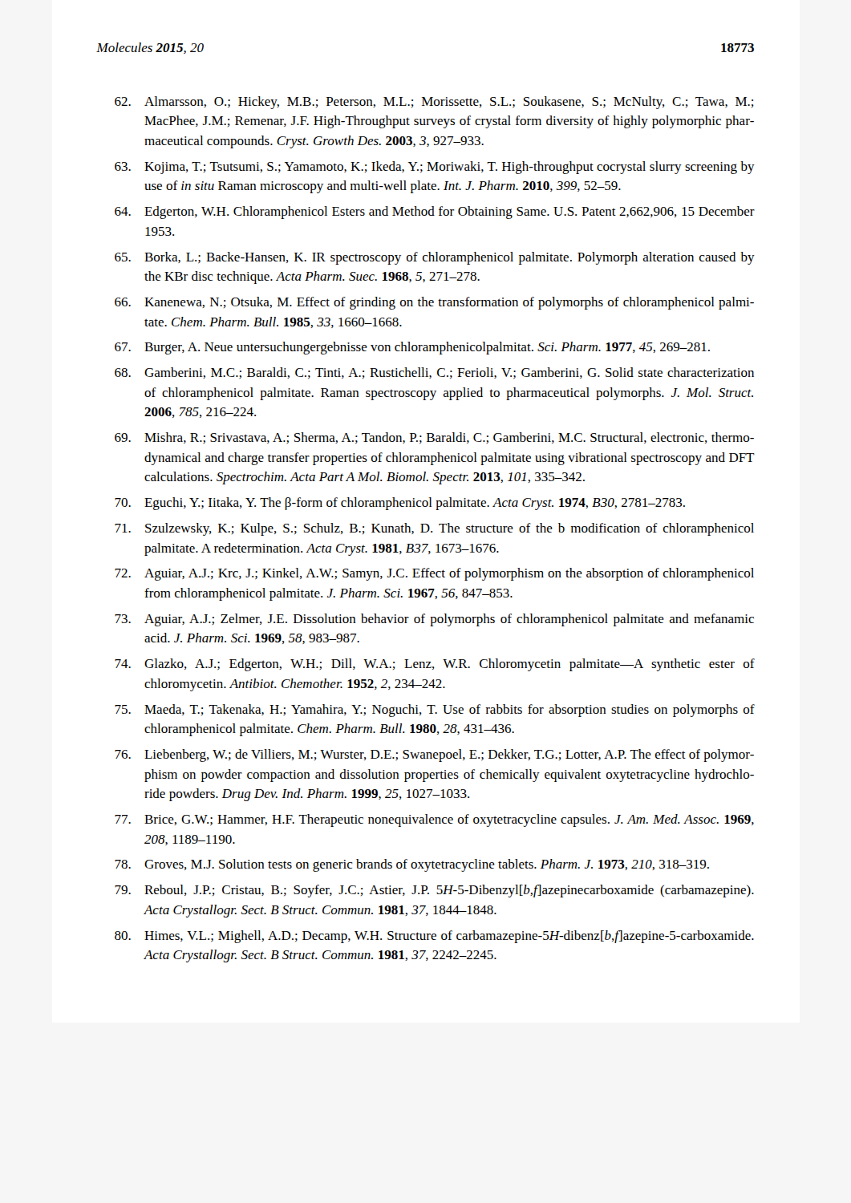Molecules 2015, 20
18773
62. Almarsson, O.; Hickey, M.B.; Peterson, M.L.; Morissette, S.L.; Soukasene, S.; McNulty, C.; Tawa, M.; MacPhee, J.M.; Remenar, J.F. High-Throughput surveys of crystal form diversity of highly polymorphic pharmaceutical compounds. Cryst. Growth Des. 2003, 3, 927–933.
63. Kojima, T.; Tsutsumi, S.; Yamamoto, K.; Ikeda, Y.; Moriwaki, T. High-throughput cocrystal slurry screening by use of in situ Raman microscopy and multi-well plate. Int. J. Pharm. 2010, 399, 52–59.
64. Edgerton, W.H. Chloramphenicol Esters and Method for Obtaining Same. U.S. Patent 2,662,906, 15 December 1953.
65. Borka, L.; Backe-Hansen, K. IR spectroscopy of chloramphenicol palmitate. Polymorph alteration caused by the KBr disc technique. Acta Pharm. Suec. 1968, 5, 271–278.
66. Kanenewa, N.; Otsuka, M. Effect of grinding on the transformation of polymorphs of chloramphenicol palmitate. Chem. Pharm. Bull. 1985, 33, 1660–1668.
67. Burger, A. Neue untersuchungergebnisse von chloramphenicolpalmitat. Sci. Pharm. 1977, 45, 269–281.
68. Gamberini, M.C.; Baraldi, C.; Tinti, A.; Rustichelli, C.; Ferioli, V.; Gamberini, G. Solid state characterization of chloramphenicol palmitate. Raman spectroscopy applied to pharmaceutical polymorphs. J. Mol. Struct. 2006, 785, 216–224.
69. Mishra, R.; Srivastava, A.; Sherma, A.; Tandon, P.; Baraldi, C.; Gamberini, M.C. Structural, electronic, thermodynamical and charge transfer properties of chloramphenicol palmitate using vibrational spectroscopy and DFT calculations. Spectrochim. Acta Part A Mol. Biomol. Spectr. 2013, 101, 335–342.
70. Eguchi, Y.; Iitaka, Y. The β-form of chloramphenicol palmitate. Acta Cryst. 1974, B30, 2781–2783.
71. Szulzewsky, K.; Kulpe, S.; Schulz, B.; Kunath, D. The structure of the b modification of chloramphenicol palmitate. A redetermination. Acta Cryst. 1981, B37, 1673–1676.
72. Aguiar, A.J.; Krc, J.; Kinkel, A.W.; Samyn, J.C. Effect of polymorphism on the absorption of chloramphenicol from chloramphenicol palmitate. J. Pharm. Sci. 1967, 56, 847–853.
73. Aguiar, A.J.; Zelmer, J.E. Dissolution behavior of polymorphs of chloramphenicol palmitate and mefanamic acid. J. Pharm. Sci. 1969, 58, 983–987.
74. Glazko, A.J.; Edgerton, W.H.; Dill, W.A.; Lenz, W.R. Chloromycetin palmitate—A synthetic ester of chloromycetin. Antibiot. Chemother. 1952, 2, 234–242.
75. Maeda, T.; Takenaka, H.; Yamahira, Y.; Noguchi, T. Use of rabbits for absorption studies on polymorphs of chloramphenicol palmitate. Chem. Pharm. Bull. 1980, 28, 431–436.
76. Liebenberg, W.; de Villiers, M.; Wurster, D.E.; Swanepoel, E.; Dekker, T.G.; Lotter, A.P. The effect of polymorphism on powder compaction and dissolution properties of chemically equivalent oxytetracycline hydrochloride powders. Drug Dev. Ind. Pharm. 1999, 25, 1027–1033.
77. Brice, G.W.; Hammer, H.F. Therapeutic nonequivalence of oxytetracycline capsules. J. Am. Med. Assoc. 1969, 208, 1189–1190.
78. Groves, M.J. Solution tests on generic brands of oxytetracycline tablets. Pharm. J. 1973, 210, 318–319.
79. Reboul, J.P.; Cristau, B.; Soyfer, J.C.; Astier, J.P. 5H-5-Dibenzyl[b,f]azepinecarboxamide (carbamazepine). Acta Crystallogr. Sect. B Struct. Commun. 1981, 37, 1844–1848.
80. Himes, V.L.; Mighell, A.D.; Decamp, W.H. Structure of carbamazepine-5H-dibenz[b,f]azepine-5-carboxamide. Acta Crystallogr. Sect. B Struct. Commun. 1981, 37, 2242–2245.